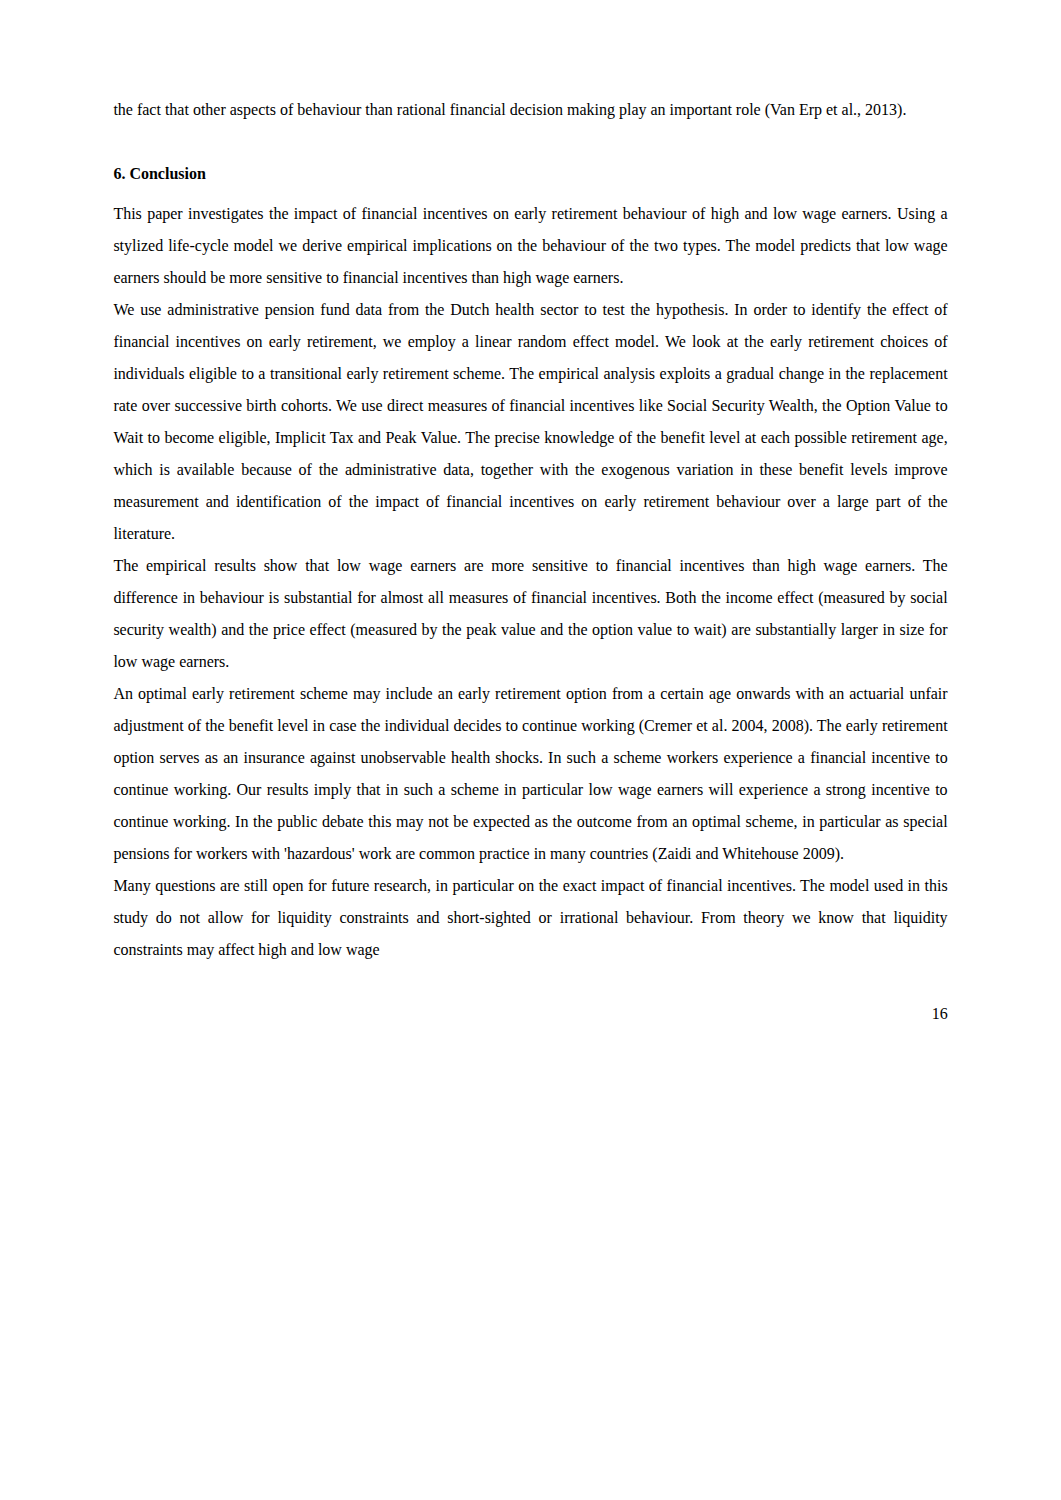the fact that other aspects of behaviour than rational financial decision making play an important role (Van Erp et al., 2013).
6. Conclusion
This paper investigates the impact of financial incentives on early retirement behaviour of high and low wage earners. Using a stylized life-cycle model we derive empirical implications on the behaviour of the two types. The model predicts that low wage earners should be more sensitive to financial incentives than high wage earners.
We use administrative pension fund data from the Dutch health sector to test the hypothesis. In order to identify the effect of financial incentives on early retirement, we employ a linear random effect model. We look at the early retirement choices of individuals eligible to a transitional early retirement scheme. The empirical analysis exploits a gradual change in the replacement rate over successive birth cohorts. We use direct measures of financial incentives like Social Security Wealth, the Option Value to Wait to become eligible, Implicit Tax and Peak Value. The precise knowledge of the benefit level at each possible retirement age, which is available because of the administrative data, together with the exogenous variation in these benefit levels improve measurement and identification of the impact of financial incentives on early retirement behaviour over a large part of the literature.
The empirical results show that low wage earners are more sensitive to financial incentives than high wage earners. The difference in behaviour is substantial for almost all measures of financial incentives. Both the income effect (measured by social security wealth) and the price effect (measured by the peak value and the option value to wait) are substantially larger in size for low wage earners.
An optimal early retirement scheme may include an early retirement option from a certain age onwards with an actuarial unfair adjustment of the benefit level in case the individual decides to continue working (Cremer et al. 2004, 2008). The early retirement option serves as an insurance against unobservable health shocks. In such a scheme workers experience a financial incentive to continue working. Our results imply that in such a scheme in particular low wage earners will experience a strong incentive to continue working. In the public debate this may not be expected as the outcome from an optimal scheme, in particular as special pensions for workers with 'hazardous' work are common practice in many countries (Zaidi and Whitehouse 2009).
Many questions are still open for future research, in particular on the exact impact of financial incentives. The model used in this study do not allow for liquidity constraints and short-sighted or irrational behaviour. From theory we know that liquidity constraints may affect high and low wage
16